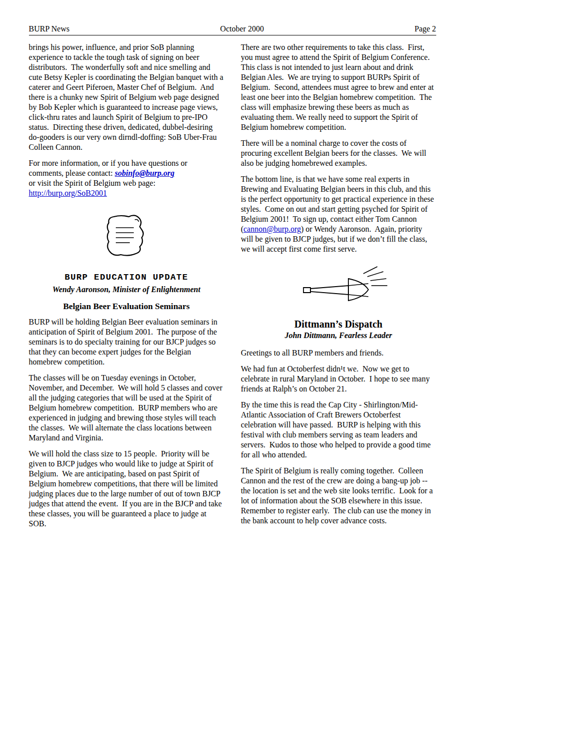BURP News October 2000 Page 2
brings his power, influence, and prior SoB planning experience to tackle the tough task of signing on beer distributors. The wonderfully soft and nice smelling and cute Betsy Kepler is coordinating the Belgian banquet with a caterer and Geert Piferoen, Master Chef of Belgium. And there is a chunky new Spirit of Belgium web page designed by Bob Kepler which is guaranteed to increase page views, click-thru rates and launch Spirit of Belgium to pre-IPO status. Directing these driven, dedicated, dubbel-desiring do-gooders is our very own dirndl-doffing: SoB Uber-Frau Colleen Cannon.
For more information, or if you have questions or comments, please contact: sobinfo@burp.org
or visit the Spirit of Belgium web page:
http://burp.org/SoB2001
BURP EDUCATION UPDATE
Wendy Aaronson, Minister of Enlightenment
Belgian Beer Evaluation Seminars
BURP will be holding Belgian Beer evaluation seminars in anticipation of Spirit of Belgium 2001. The purpose of the seminars is to do specialty training for our BJCP judges so that they can become expert judges for the Belgian homebrew competition.
The classes will be on Tuesday evenings in October, November, and December. We will hold 5 classes and cover all the judging categories that will be used at the Spirit of Belgium homebrew competition. BURP members who are experienced in judging and brewing those styles will teach the classes. We will alternate the class locations between Maryland and Virginia.
We will hold the class size to 15 people. Priority will be given to BJCP judges who would like to judge at Spirit of Belgium. We are anticipating, based on past Spirit of Belgium homebrew competitions, that there will be limited judging places due to the large number of out of town BJCP judges that attend the event. If you are in the BJCP and take these classes, you will be guaranteed a place to judge at SOB.
There are two other requirements to take this class. First, you must agree to attend the Spirit of Belgium Conference. This class is not intended to just learn about and drink Belgian Ales. We are trying to support BURPs Spirit of Belgium. Second, attendees must agree to brew and enter at least one beer into the Belgian homebrew competition. The class will emphasize brewing these beers as much as evaluating them. We really need to support the Spirit of Belgium homebrew competition.
There will be a nominal charge to cover the costs of procuring excellent Belgian beers for the classes. We will also be judging homebrewed examples.
The bottom line, is that we have some real experts in Brewing and Evaluating Belgian beers in this club, and this is the perfect opportunity to get practical experience in these styles. Come on out and start getting psyched for Spirit of Belgium 2001! To sign up, contact either Tom Cannon (cannon@burp.org) or Wendy Aaronson. Again, priority will be given to BJCP judges, but if we don’t fill the class, we will accept first come first serve.
Dittmann’s Dispatch
John Dittmann, Fearless Leader
Greetings to all BURP members and friends.
We had fun at Octoberfest didn¹t we. Now we get to celebrate in rural Maryland in October. I hope to see many friends at Ralph’s on October 21.
By the time this is read the Cap City - Shirlington/Mid-Atlantic Association of Craft Brewers Octoberfest celebration will have passed. BURP is helping with this festival with club members serving as team leaders and servers. Kudos to those who helped to provide a good time for all who attended.
The Spirit of Belgium is really coming together. Colleen Cannon and the rest of the crew are doing a bang-up job -- the location is set and the web site looks terrific. Look for a lot of information about the SOB elsewhere in this issue. Remember to register early. The club can use the money in the bank account to help cover advance costs.